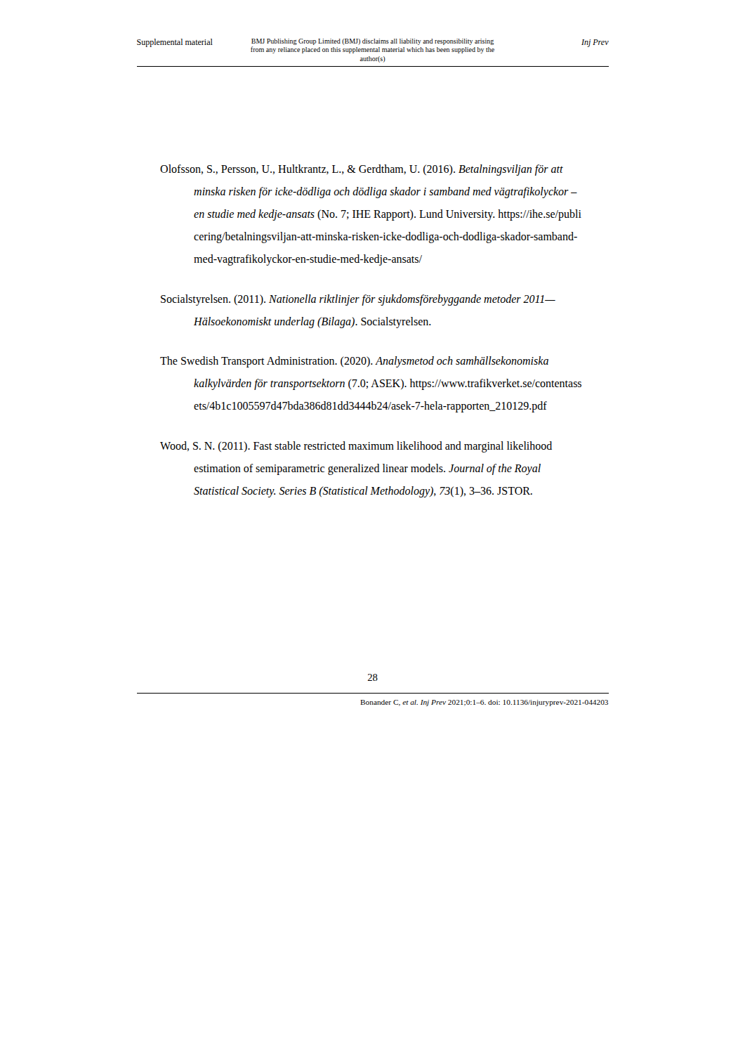Supplemental material
BMJ Publishing Group Limited (BMJ) disclaims all liability and responsibility arising from any reliance placed on this supplemental material which has been supplied by the author(s)
Inj Prev
Olofsson, S., Persson, U., Hultkrantz, L., & Gerdtham, U. (2016). Betalningsviljan för att minska risken för icke-dödliga och dödliga skador i samband med vägtrafikolyckor – en studie med kedje-ansats (No. 7; IHE Rapport). Lund University. https://ihe.se/publicering/betalningsviljan-att-minska-risken-icke-dodliga-och-dodliga-skador-samband-med-vagtrafikolyckor-en-studie-med-kedje-ansats/
Socialstyrelsen. (2011). Nationella riktlinjer för sjukdomsförebyggande metoder 2011—Hälsoekonomiskt underlag (Bilaga). Socialstyrelsen.
The Swedish Transport Administration. (2020). Analysmetod och samhällsekonomiska kalkylvärden för transportsektorn (7.0; ASEK). https://www.trafikverket.se/contentassets/4b1c1005597d47bda386d81dd3444b24/asek-7-hela-rapporten_210129.pdf
Wood, S. N. (2011). Fast stable restricted maximum likelihood and marginal likelihood estimation of semiparametric generalized linear models. Journal of the Royal Statistical Society. Series B (Statistical Methodology), 73(1), 3–36. JSTOR.
28
Bonander C, et al. Inj Prev 2021;0:1–6. doi: 10.1136/injuryprev-2021-044203